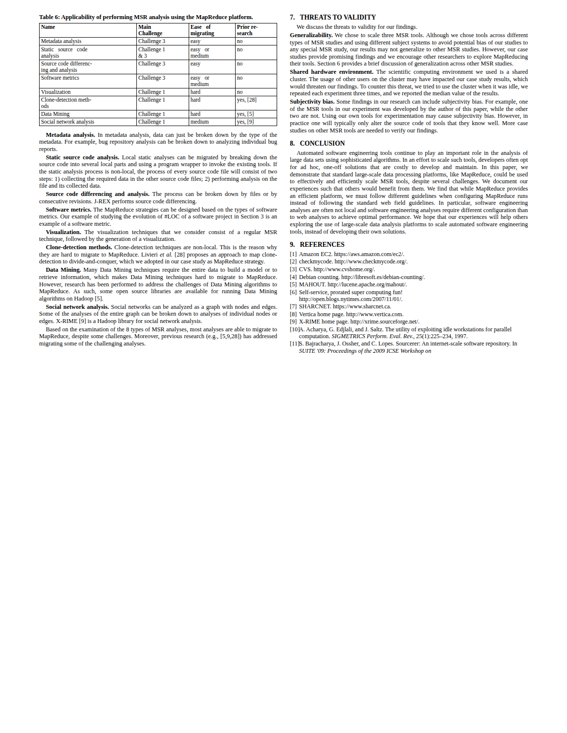Table 6: Applicability of performing MSR analysis using the MapReduce platform.
| Name | Main Challenge | Ease of migrating | Prior re- search |
| --- | --- | --- | --- |
| Metadata analysis | Challenge 3 | easy | no |
| Static source code analysis | Challenge 1 & 3 | easy or medium | no |
| Source code differenc- ing and analysis | Challenge 3 | easy | no |
| Software metrics | Challenge 3 | easy or medium | no |
| Visualization | Challenge 1 | hard | no |
| Clone-detection meth- ods | Challenge 1 | hard | yes, [28] |
| Data Mining | Challenge 1 | hard | yes, [5] |
| Social network analysis | Challenge 1 | medium | yes, [9] |
Metadata analysis. In metadata analysis, data can just be broken down by the type of the metadata. For example, bug repository analysis can be broken down to analyzing individual bug reports.
Static source code analysis. Local static analyses can be migrated by breaking down the source code into several local parts and using a program wrapper to invoke the existing tools. If the static analysis process is non-local, the process of every source code file will consist of two steps: 1) collecting the required data in the other source code files; 2) performing analysis on the file and its collected data.
Source code differencing and analysis. The process can be broken down by files or by consecutive revisions. J-REX performs source code differencing.
Software metrics. The MapReduce strategies can be designed based on the types of software metrics. Our example of studying the evolution of #LOC of a software project in Section 3 is an example of a software metric.
Visualization. The visualization techniques that we consider consist of a regular MSR technique, followed by the generation of a visualization.
Clone-detection methods. Clone-detection techniques are non-local. This is the reason why they are hard to migrate to MapReduce. Livieri et al. [28] proposes an approach to map clone-detection to divide-and-conquer, which we adopted in our case study as MapReduce strategy.
Data Mining. Many Data Mining techniques require the entire data to build a model or to retrieve information, which makes Data Mining techniques hard to migrate to MapReduce. However, research has been performed to address the challenges of Data Mining algorithms to MapReduce. As such, some open source libraries are available for running Data Mining algorithms on Hadoop [5].
Social network analysis. Social networks can be analyzed as a graph with nodes and edges. Some of the analyses of the entire graph can be broken down to analyses of individual nodes or edges. X-RIME [9] is a Hadoop library for social network analysis.
Based on the examination of the 8 types of MSR analyses, most analyses are able to migrate to MapReduce, despite some challenges. Moreover, previous research (e.g., [5,9,28]) has addressed migrating some of the challenging analyses.
7. THREATS TO VALIDITY
We discuss the threats to validity for our findings.
Generalizability. We chose to scale three MSR tools. Although we chose tools across different types of MSR studies and using different subject systems to avoid potential bias of our studies to any special MSR study, our results may not generalize to other MSR studies. However, our case studies provide promising findings and we encourage other researchers to explore MapReducing their tools. Section 6 provides a brief discussion of generalization across other MSR studies.
Shared hardware environment. The scientific computing environment we used is a shared cluster. The usage of other users on the cluster may have impacted our case study results, which would threaten our findings. To counter this threat, we tried to use the cluster when it was idle, we repeated each experiment three times, and we reported the median value of the results.
Subjectivity bias. Some findings in our research can include subjectivity bias. For example, one of the MSR tools in our experiment was developed by the author of this paper, while the other two are not. Using our own tools for experimentation may cause subjectivity bias. However, in practice one will typically only alter the source code of tools that they know well. More case studies on other MSR tools are needed to verify our findings.
8. CONCLUSION
Automated software engineering tools continue to play an important role in the analysis of large data sets using sophisticated algorithms. In an effort to scale such tools, developers often opt for ad hoc, one-off solutions that are costly to develop and maintain. In this paper, we demonstrate that standard large-scale data processing platforms, like MapReduce, could be used to effectively and efficiently scale MSR tools, despite several challenges. We document our experiences such that others would benefit from them. We find that while MapReduce provides an efficient platform, we must follow different guidelines when configuring MapReduce runs instead of following the standard web field guidelines. In particular, software engineering analyses are often not local and software engineering analyses require different configuration than to web analyses to achieve optimal performance. We hope that our experiences will help others exploring the use of large-scale data analysis platforms to scale automated software engineering tools, instead of developing their own solutions.
9. REFERENCES
[1] Amazon EC2. https://aws.amazon.com/ec2/.
[2] checkmycode. http://www.checkmycode.org/.
[3] CVS. http://www.cvshome.org/.
[4] Debian counting. http://libresoft.es/debian-counting/.
[5] MAHOUT. http://lucene.apache.org/mahout/.
[6] Self-service, prorated super computing fun!
http://open.blogs.nytimes.com/2007/11/01/.
[7] SHARCNET. https://www.sharcnet.ca.
[8] Vertica home page. http://www.vertica.com.
[9] X-RIME home page. http://xrime.sourceforge.net/.
[10] A. Acharya, G. Edjlali, and J. Saltz. The utility of exploiting idle workstations for parallel computation. SIGMETRICS Perform. Eval. Rev., 25(1):225–234, 1997.
[11] S. Bajracharya, J. Ossher, and C. Lopes. Sourcerer: An internet-scale software repository. In SUITE '09: Proceedings of the 2009 ICSE Workshop on